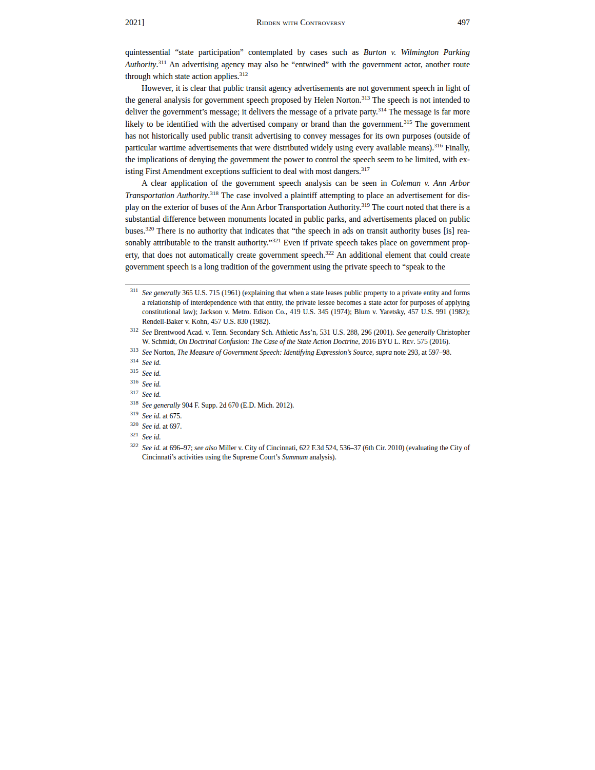2021] Ridden with Controversy 497
quintessential “state participation” contemplated by cases such as Burton v. Wilmington Parking Authority.311 An advertising agency may also be “entwined” with the government actor, another route through which state action applies.312
However, it is clear that public transit agency advertisements are not government speech in light of the general analysis for government speech proposed by Helen Norton.313 The speech is not intended to deliver the government’s message; it delivers the message of a private party.314 The message is far more likely to be identified with the advertised company or brand than the government.315 The government has not historically used public transit advertising to convey messages for its own purposes (outside of particular wartime advertisements that were distributed widely using every available means).316 Finally, the implications of denying the government the power to control the speech seem to be limited, with existing First Amendment exceptions sufficient to deal with most dangers.317
A clear application of the government speech analysis can be seen in Coleman v. Ann Arbor Transportation Authority.318 The case involved a plaintiff attempting to place an advertisement for display on the exterior of buses of the Ann Arbor Transportation Authority.319 The court noted that there is a substantial difference between monuments located in public parks, and advertisements placed on public buses.320 There is no authority that indicates that “the speech in ads on transit authority buses [is] reasonably attributable to the transit authority.”321 Even if private speech takes place on government property, that does not automatically create government speech.322 An additional element that could create government speech is a long tradition of the government using the private speech to “speak to the
See generally 365 U.S. 715 (1961) (explaining that when a state leases public property to a private entity and forms a relationship of interdependence with that entity, the private lessee becomes a state actor for purposes of applying constitutional law); Jackson v. Metro. Edison Co., 419 U.S. 345 (1974); Blum v. Yaretsky, 457 U.S. 991 (1982); Rendell-Baker v. Kohn, 457 U.S. 830 (1982).
See Brentwood Acad. v. Tenn. Secondary Sch. Athletic Ass’n, 531 U.S. 288, 296 (2001). See generally Christopher W. Schmidt, On Doctrinal Confusion: The Case of the State Action Doctrine, 2016 BYU L. Rev. 575 (2016).
See Norton, The Measure of Government Speech: Identifying Expression’s Source, supra note 293, at 597–98.
See id.
See id.
See id.
See id.
See generally 904 F. Supp. 2d 670 (E.D. Mich. 2012).
See id. at 675.
See id. at 697.
See id.
See id. at 696–97; see also Miller v. City of Cincinnati, 622 F.3d 524, 536–37 (6th Cir. 2010) (evaluating the City of Cincinnati’s activities using the Supreme Court’s Summum analysis).